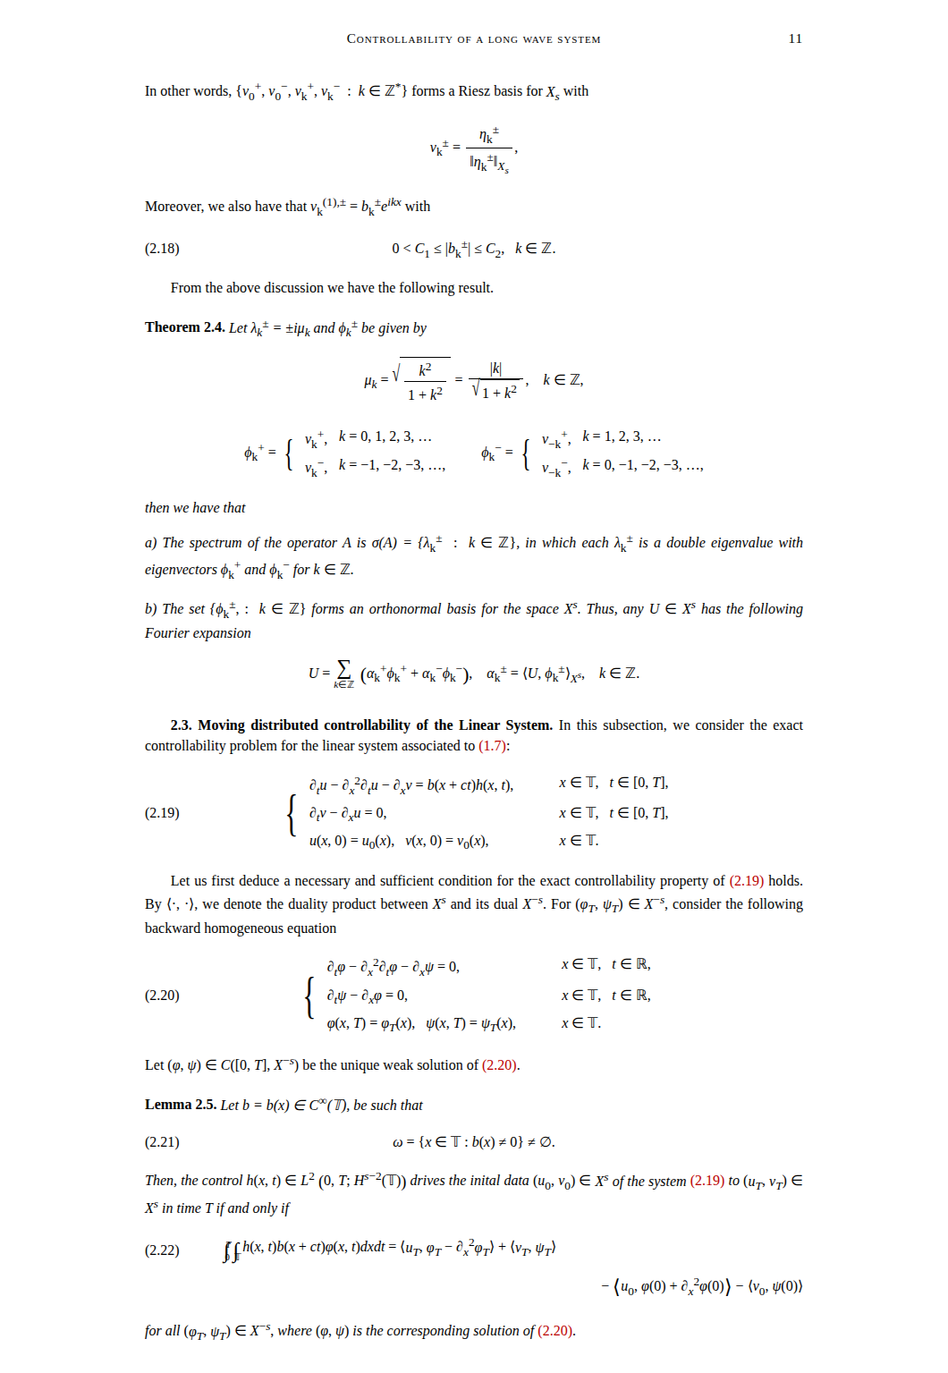11 Controllability of a long wave system 11
In other words, {ν0+, ν0−, νk+, νk− : k ∈ ℤ*} forms a Riesz basis for Xs with
νk± = ηk± ‖ηk±‖Xs ,
Moreover, we also have that νk(1),± = bk±eikx with
(2.18) 0 < C1 ≤ |bk±| ≤ C2, k ∈ ℤ.
From the above discussion we have the following result.
Theorem 2.4. Let λk± = ±iμk and ϕk± be given by
μk = √ k21 + k2 = |k| √1 + k2 , k ∈ ℤ,
ϕk+ = { νk+, k = 0, 1, 2, 3, … νk−, k = −1, −2, −3, …, ϕk− = { ν−k+, k = 1, 2, 3, … ν−k−, k = 0, −1, −2, −3, …,
then we have that
a) The spectrum of the operator A is σ(A) = {λk± : k ∈ ℤ}, in which each λk± is a double eigenvalue with eigenvectors ϕk+ and ϕk− for k ∈ ℤ.
b) The set {ϕk±, : k ∈ ℤ} forms an orthonormal basis for the space Xs. Thus, any U ∈ Xs has the following Fourier expansion
U = ∑k∈ℤ (αk+ϕk+ + αk−ϕk−), αk± = ⟨U, ϕk±⟩Xs, k ∈ ℤ.
2.3. Moving distributed controllability of the Linear System. In this subsection, we consider the exact controllability problem for the linear system associated to (1.7):
(2.19) { ∂tu − ∂x2∂tu − ∂xv = b(x + ct)h(x, t), x ∈ 𝕋, t ∈ [0, T], ∂tv − ∂xu = 0, x ∈ 𝕋, t ∈ [0, T], u(x, 0) = u0(x), v(x, 0) = v0(x), x ∈ 𝕋.
Let us first deduce a necessary and sufficient condition for the exact controllability property of (2.19) holds. By ⟨·, ·⟩, we denote the duality product between Xs and its dual X−s. For (φT, ψT) ∈ X−s, consider the following backward homogeneous equation
(2.20) { ∂tφ − ∂x2∂tφ − ∂xψ = 0, x ∈ 𝕋, t ∈ ℝ, ∂tψ − ∂xφ = 0, x ∈ 𝕋, t ∈ ℝ, φ(x, T) = φT(x), ψ(x, T) = ψT(x), x ∈ 𝕋.
Let (φ, ψ) ∈ C([0, T], X−s) be the unique weak solution of (2.20).
Lemma 2.5. Let b = b(x) ∈ C∞(𝕋), be such that
(2.21) ω = {x ∈ 𝕋 : b(x) ≠ 0} ≠ ∅.
Then, the control h(x, t) ∈ L2 (0, T; Hs−2(𝕋)) drives the inital data (u0, v0) ∈ Xs of the system (2.19) to (uT, vT) ∈ Xs in time T if and only if
(2.22) ∫0T ∫𝕋 h(x, t)b(x + ct)φ(x, t)dxdt = ⟨uT, φT − ∂x2φT⟩ + ⟨vT, ψT⟩
− ⟨u0, φ(0) + ∂x2φ(0)⟩ − ⟨v0, ψ(0)⟩
for all (φT, ψT) ∈ X−s, where (φ, ψ) is the corresponding solution of (2.20).